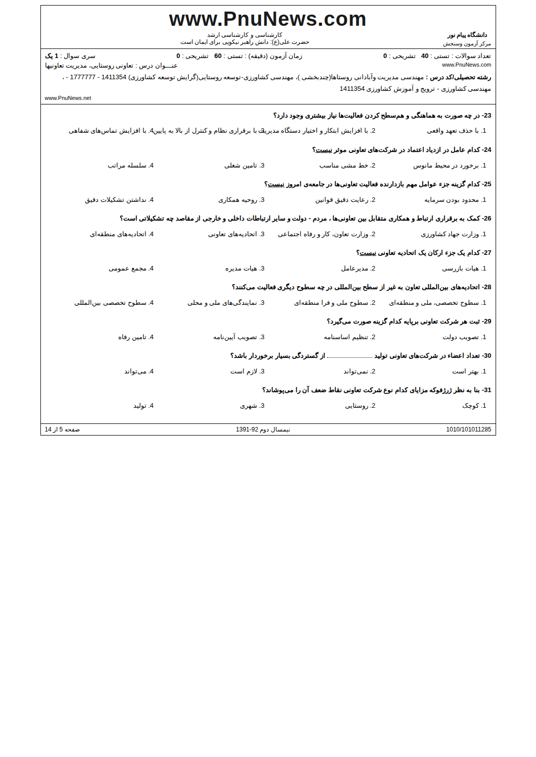www. PnuNews. com
دانشگاه پیام نور
مرکز آزمون وسنجش
کارشناسی و کارشناسی ارشد
حضرت علی(ع): دانش راهبر نیکویی برای ایمان است
تعداد سوالات : تستی : 40 تشریحی : 0
زمان آزمون (دقیقه) : تستی : 60 تشریحی : 0
سری سوال : 1 یک
www. PnuNews. com
عنـــوان درس : تعاونی روستایی، مدیریت تعاونیها
رشته تحصیلی/کد درس : مهندسی مدیریت وآبادانی روستاها(چندبخشی )، مهندسی کشاورزی-توسعه روستایی(گرایش توسعه کشاورزی) 1411354 - 1777777 - ، مهندسی کشاورزی - ترویج و آموزش کشاورزی 1411354
www. PnuNews. net
23- در چه صورت به هماهنگی و هم‌سطح کردن فعالیت‌ها نیاز بیشتری وجود دارد؟
1. با حذف تعهد واقعی
2. با افزایش ابتکار و اختیار دستگاه مدیریت
3. با برقراری نظام و کنترل از بالا به پایین
4. با افزایش تماس‌های شفاهی
24- کدام عامل در ازدیاد اعتماد در شرکت‌های تعاونی موثر نیست؟
1. برخورد در محیط مانوس
2. خط مشی مناسب
3. تامین شغلی
4. سلسله مراتب
25- کدام گزینه جزء عوامل مهم بازدارنده فعالیت تعاونی‌ها در جامعه‌ی امروز نیست؟
1. محدود بودن سرمایه
2. رعایت دقیق قوانین
3. روحیه همکاری
4. نداشتن تشکیلات دقیق
26- کمک به برقراری ارتباط و همکاری متقابل بین تعاونی‌ها ، مردم - دولت و سایر ارتباطات داخلی و خارجی از مقاصد چه تشکیلاتی است؟
1. وزارت جهاد کشاورزی
2. وزارت تعاون، کار و رفاه اجتماعی
3. اتحادیه‌های تعاونی
4. اتحادیه‌های منطقه‌ای
27- کدام یک جزء ارکان یک اتحادیه تعاونی نیست؟
1. هیات بازرسی
2. مدیرعامل
3. هیات مدیره
4. مجمع عمومی
28- اتحادیه‌های بین‌المللی تعاون به غیر از سطح بین‌المللی در چه سطوح دیگری فعالیت می‌کنند؟
1. سطوح تخصصی، ملی و منطقه‌ای
2. سطوح ملی و فرا منطقه‌ای
3. نمایندگی‌های ملی و محلی
4. سطوح تخصصی بین‌المللی
29- ثبت هر شرکت تعاونی برپایه کدام گزینه صورت می‌گیرد؟
1. تصویب دولت
2. تنظیم اساسنامه
3. تصویب آیین‌نامه
4. تامین رفاه
30- تعداد اعضاء در شرکت‌های تعاونی تولید از گستردگی بسیار برخوردار باشد؟
1. بهتر است
2. نمی‌تواند
3. لازم است
4. می‌تواند
31- بنا به نظر ژرژفوکه مزایای کدام نوع شرکت تعاونی نقاط ضعف آن را می‌پوشاند؟
1. کوچک
2. روستایی
3. شهری
4. تولید
1010/101011285
نیمسال دوم 92-1391
صفحه 5 از 14